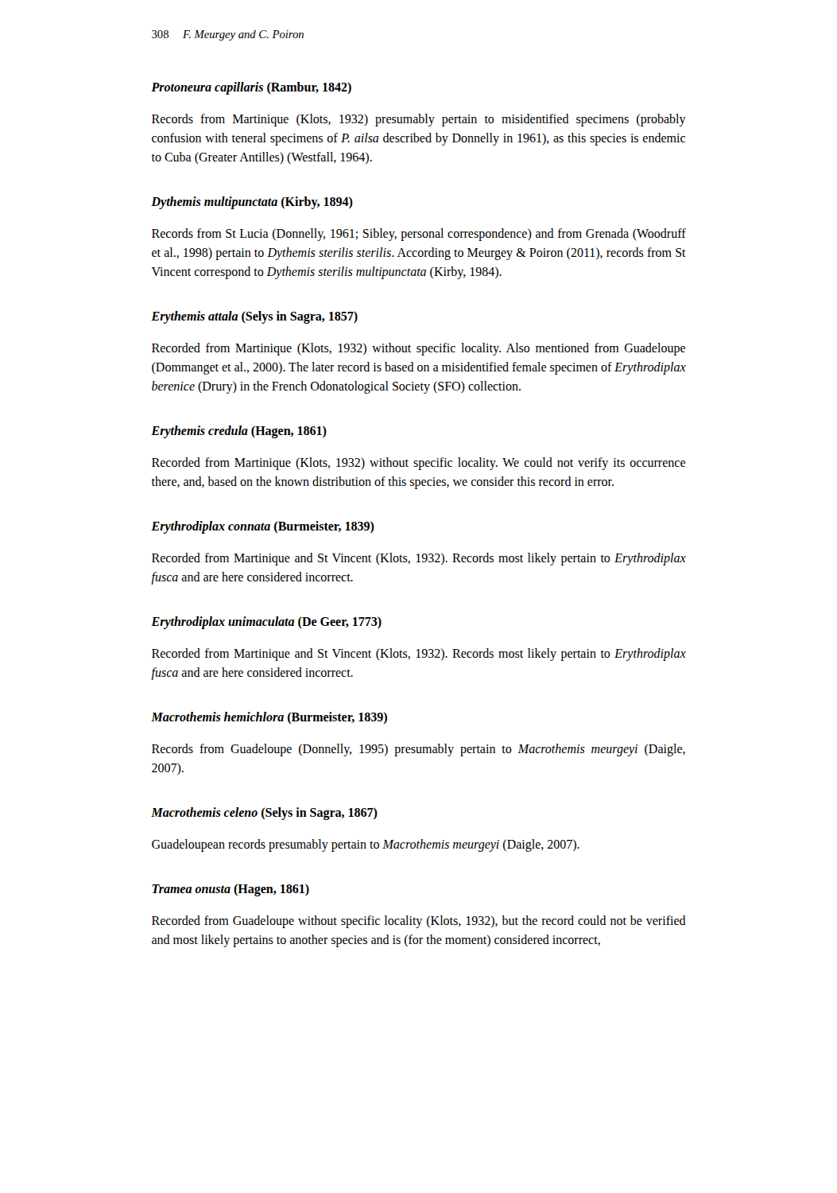308 F. Meurgey and C. Poiron
Protoneura capillaris (Rambur, 1842)
Records from Martinique (Klots, 1932) presumably pertain to misidentified specimens (probably confusion with teneral specimens of P. ailsa described by Donnelly in 1961), as this species is endemic to Cuba (Greater Antilles) (Westfall, 1964).
Dythemis multipunctata (Kirby, 1894)
Records from St Lucia (Donnelly, 1961; Sibley, personal correspondence) and from Grenada (Woodruff et al., 1998) pertain to Dythemis sterilis sterilis. According to Meurgey & Poiron (2011), records from St Vincent correspond to Dythemis sterilis multipunctata (Kirby, 1984).
Erythemis attala (Selys in Sagra, 1857)
Recorded from Martinique (Klots, 1932) without specific locality. Also mentioned from Guadeloupe (Dommanget et al., 2000). The later record is based on a misidentified female specimen of Erythrodiplax berenice (Drury) in the French Odonatological Society (SFO) collection.
Erythemis credula (Hagen, 1861)
Recorded from Martinique (Klots, 1932) without specific locality. We could not verify its occurrence there, and, based on the known distribution of this species, we consider this record in error.
Erythrodiplax connata (Burmeister, 1839)
Recorded from Martinique and St Vincent (Klots, 1932). Records most likely pertain to Erythrodiplax fusca and are here considered incorrect.
Erythrodiplax unimaculata (De Geer, 1773)
Recorded from Martinique and St Vincent (Klots, 1932). Records most likely pertain to Erythrodiplax fusca and are here considered incorrect.
Macrothemis hemichlora (Burmeister, 1839)
Records from Guadeloupe (Donnelly, 1995) presumably pertain to Macrothemis meurgeyi (Daigle, 2007).
Macrothemis celeno (Selys in Sagra, 1867)
Guadeloupean records presumably pertain to Macrothemis meurgeyi (Daigle, 2007).
Tramea onusta (Hagen, 1861)
Recorded from Guadeloupe without specific locality (Klots, 1932), but the record could not be verified and most likely pertains to another species and is (for the moment) considered incorrect,